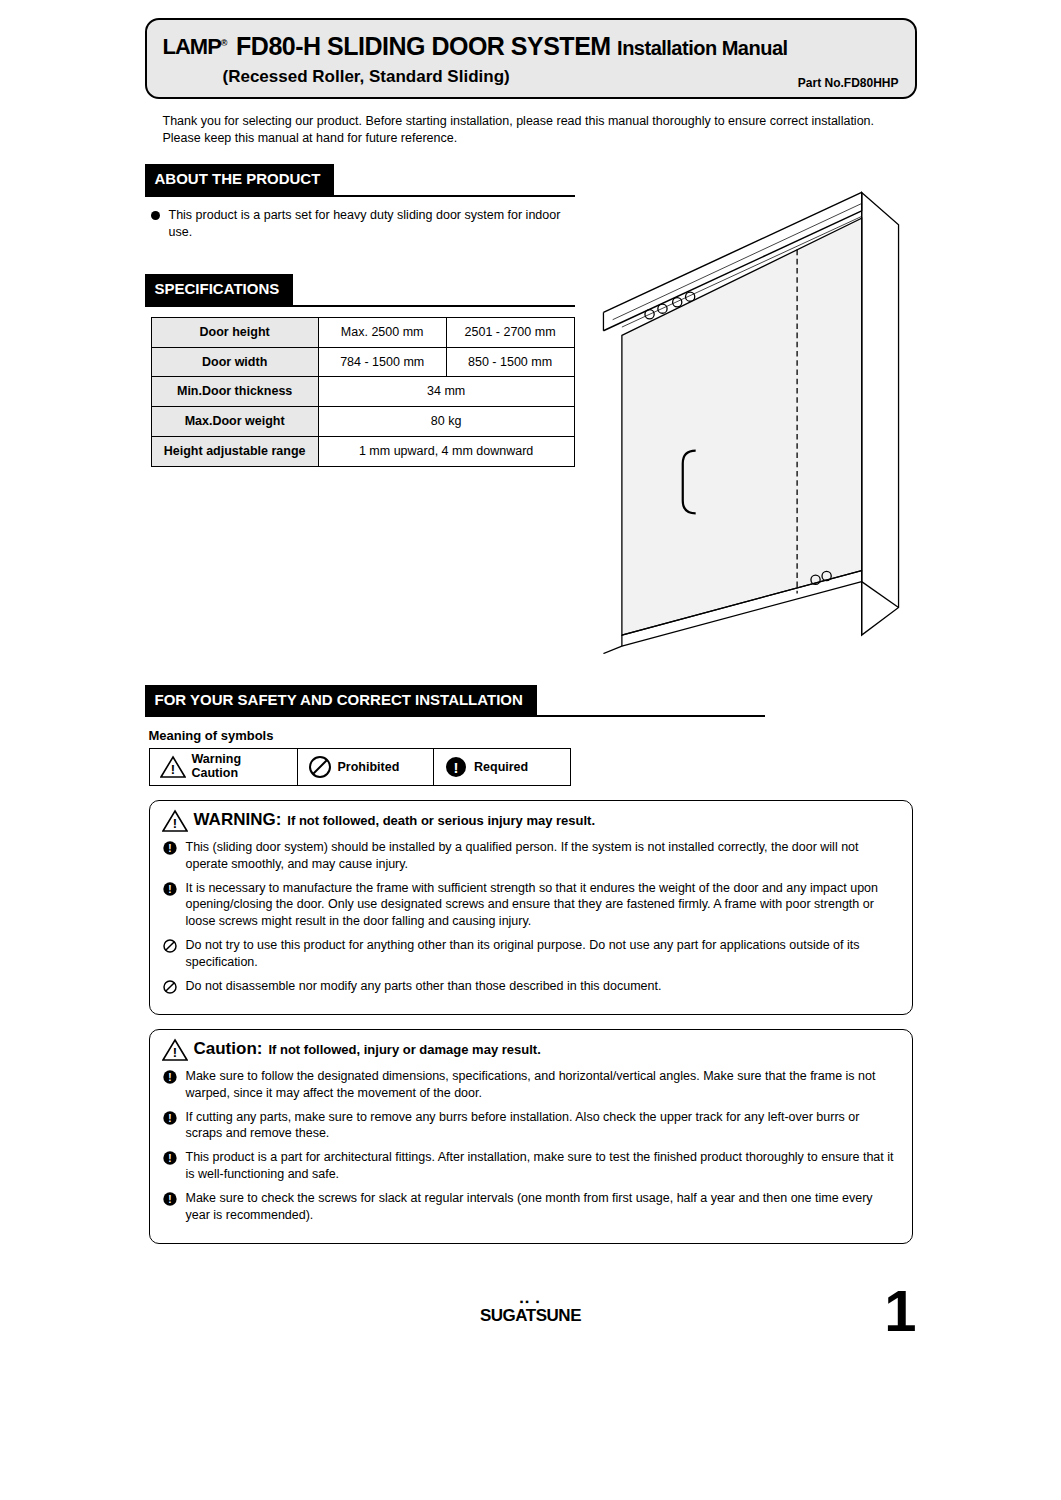LAMP®
FD80-H SLIDING DOOR SYSTEM Installation Manual
(Recessed Roller, Standard Sliding)
Part No.FD80HHP
Thank you for selecting our product. Before starting installation, please read this manual thoroughly to ensure correct installation. Please keep this manual at hand for future reference.
ABOUT THE PRODUCT
This product is a parts set for heavy duty sliding door system for indoor use.
SPECIFICATIONS
| Door height | Max. 2500 mm | 2501 - 2700 mm |
| Door width | 784 - 1500 mm | 850 - 1500 mm |
| Min.Door thickness | 34 mm |
| Max.Door weight | 80 kg |
| Height adjustable range | 1 mm upward, 4 mm downward |
FOR YOUR SAFETY AND CORRECT INSTALLATION
Meaning of symbols
! Warning
Caution
Prohibited
! Required
! WARNING: If not followed, death or serious injury may result.
! This (sliding door system) should be installed by a qualified person. If the system is not installed correctly, the door will not operate smoothly, and may cause injury.
! It is necessary to manufacture the frame with sufficient strength so that it endures the weight of the door and any impact upon opening/closing the door. Only use designated screws and ensure that they are fastened firmly. A frame with poor strength or loose screws might result in the door falling and causing injury.
Do not try to use this product for anything other than its original purpose. Do not use any part for applications outside of its specification.
Do not disassemble nor modify any parts other than those described in this document.
! Caution: If not followed, injury or damage may result.
! Make sure to follow the designated dimensions, specifications, and horizontal/vertical angles. Make sure that the frame is not warped, since it may affect the movement of the door.
! If cutting any parts, make sure to remove any burrs before installation. Also check the upper track for any left-over burrs or scraps and remove these.
! This product is a part for architectural fittings. After installation, make sure to test the finished product thoroughly to ensure that it is well-functioning and safe.
! Make sure to check the screws for slack at regular intervals (one month from first usage, half a year and then one time every year is recommended).
▪▪ ▪
SUGATSUNE
1